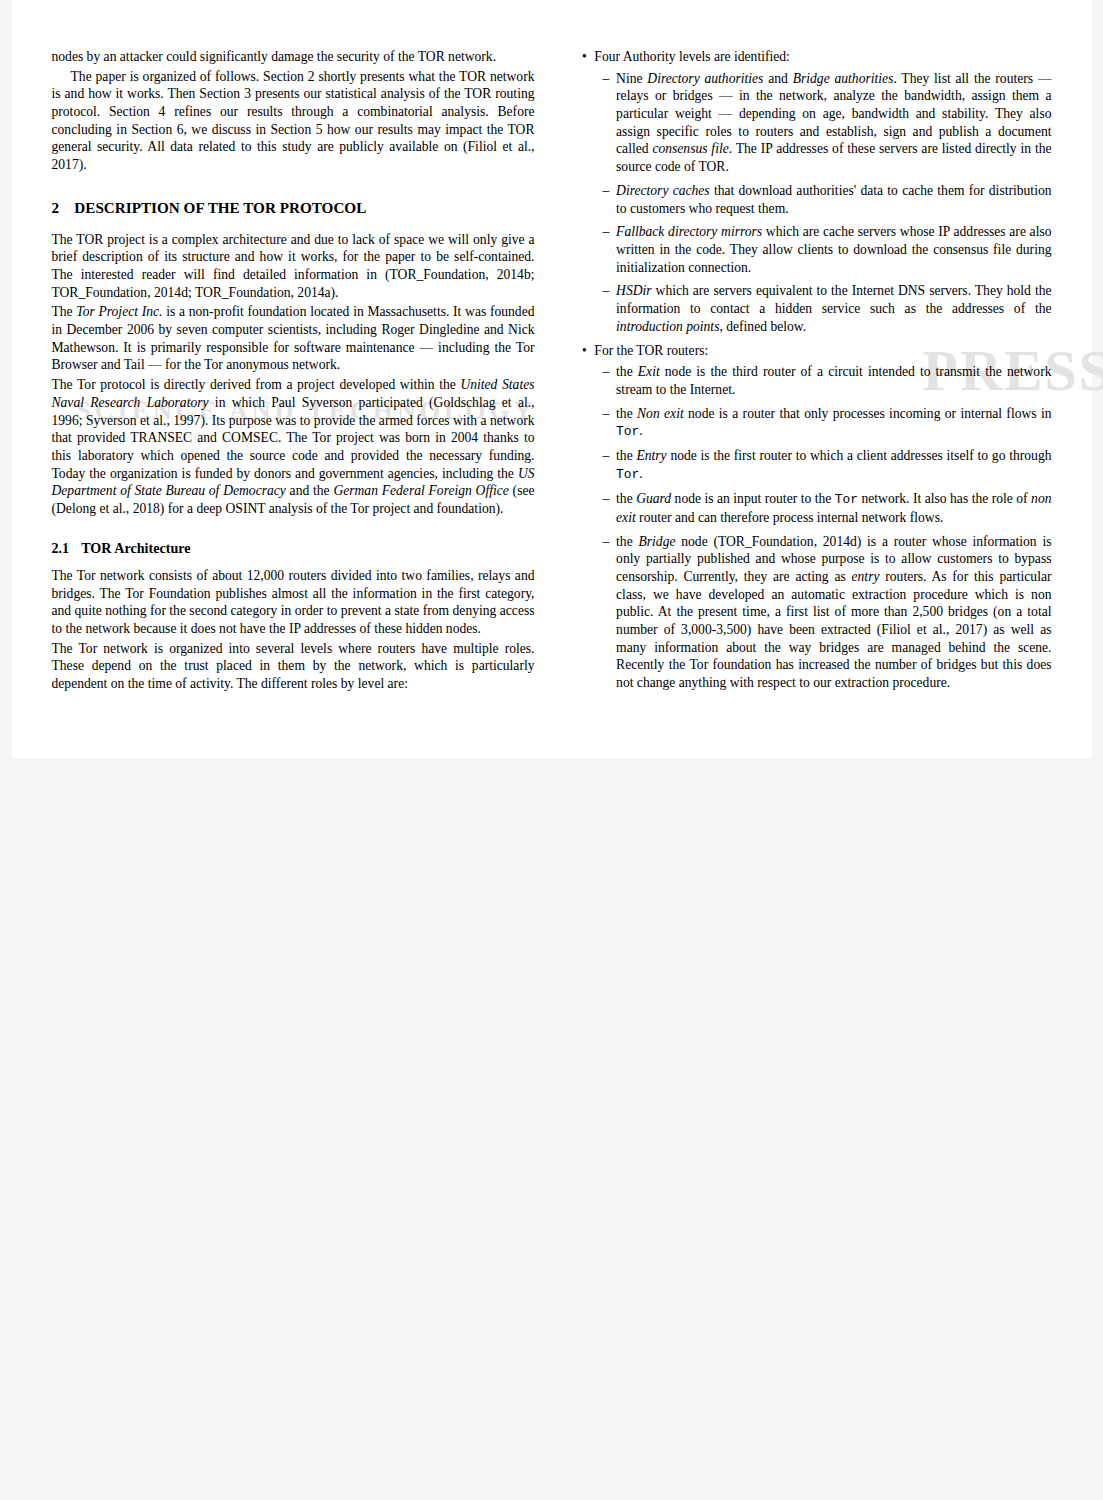PRESS
SCIENCE AND TECHNOLOGY
nodes by an attacker could significantly damage the security of the TOR network.
The paper is organized of follows. Section 2 shortly presents what the TOR network is and how it works. Then Section 3 presents our statistical analysis of the TOR routing protocol. Section 4 refines our results through a combinatorial analysis. Before concluding in Section 6, we discuss in Section 5 how our results may impact the TOR general security. All data related to this study are publicly available on (Filiol et al., 2017).
2 DESCRIPTION OF THE TOR PROTOCOL
The TOR project is a complex architecture and due to lack of space we will only give a brief description of its structure and how it works, for the paper to be self-contained. The interested reader will find detailed information in (TOR_Foundation, 2014b; TOR_Foundation, 2014d; TOR_Foundation, 2014a).
The Tor Project Inc. is a non-profit foundation located in Massachusetts. It was founded in December 2006 by seven computer scientists, including Roger Dingledine and Nick Mathewson. It is primarily responsible for software maintenance — including the Tor Browser and Tail — for the Tor anonymous network.
The Tor protocol is directly derived from a project developed within the United States Naval Research Laboratory in which Paul Syverson participated (Goldschlag et al., 1996; Syverson et al., 1997). Its purpose was to provide the armed forces with a network that provided TRANSEC and COMSEC. The Tor project was born in 2004 thanks to this laboratory which opened the source code and provided the necessary funding. Today the organization is funded by donors and government agencies, including the US Department of State Bureau of Democracy and the German Federal Foreign Office (see (Delong et al., 2018) for a deep OSINT analysis of the Tor project and foundation).
2.1 TOR Architecture
The Tor network consists of about 12,000 routers divided into two families, relays and bridges. The Tor Foundation publishes almost all the information in the first category, and quite nothing for the second category in order to prevent a state from denying access to the network because it does not have the IP addresses of these hidden nodes.
The Tor network is organized into several levels where routers have multiple roles. These depend on the trust placed in them by the network, which is particularly dependent on the time of activity. The different roles by level are:
Four Authority levels are identified:
Nine Directory authorities and Bridge authorities. They list all the routers — relays or bridges — in the network, analyze the bandwidth, assign them a particular weight — depending on age, bandwidth and stability. They also assign specific roles to routers and establish, sign and publish a document called consensus file. The IP addresses of these servers are listed directly in the source code of TOR.
Directory caches that download authorities' data to cache them for distribution to customers who request them.
Fallback directory mirrors which are cache servers whose IP addresses are also written in the code. They allow clients to download the consensus file during initialization connection.
HSDir which are servers equivalent to the Internet DNS servers. They hold the information to contact a hidden service such as the addresses of the introduction points, defined below.
For the TOR routers:
the Exit node is the third router of a circuit intended to transmit the network stream to the Internet.
the Non exit node is a router that only processes incoming or internal flows in Tor.
the Entry node is the first router to which a client addresses itself to go through Tor.
the Guard node is an input router to the Tor network. It also has the role of non exit router and can therefore process internal network flows.
the Bridge node (TOR_Foundation, 2014d) is a router whose information is only partially published and whose purpose is to allow customers to bypass censorship. Currently, they are acting as entry routers. As for this particular class, we have developed an automatic extraction procedure which is non public. At the present time, a first list of more than 2,500 bridges (on a total number of 3,000-3,500) have been extracted (Filiol et al., 2017) as well as many information about the way bridges are managed behind the scene. Recently the Tor foundation has increased the number of bridges but this does not change anything with respect to our extraction procedure.